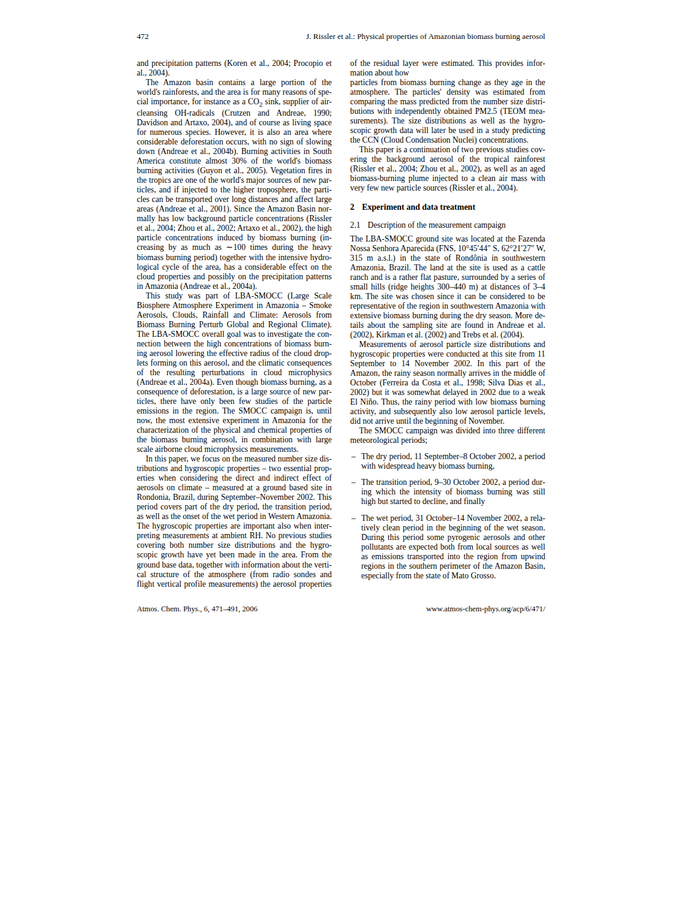472
J. Rissler et al.: Physical properties of Amazonian biomass burning aerosol
and precipitation patterns (Koren et al., 2004; Procopio et al., 2004).
The Amazon basin contains a large portion of the world's rainforests, and the area is for many reasons of special importance, for instance as a CO2 sink, supplier of air-cleansing OH-radicals (Crutzen and Andreae, 1990; Davidson and Artaxo, 2004), and of course as living space for numerous species. However, it is also an area where considerable deforestation occurs, with no sign of slowing down (Andreae et al., 2004b). Burning activities in South America constitute almost 30% of the world's biomass burning activities (Guyon et al., 2005). Vegetation fires in the tropics are one of the world's major sources of new particles, and if injected to the higher troposphere, the particles can be transported over long distances and affect large areas (Andreae et al., 2001). Since the Amazon Basin normally has low background particle concentrations (Rissler et al., 2004; Zhou et al., 2002; Artaxo et al., 2002), the high particle concentrations induced by biomass burning (increasing by as much as ∼100 times during the heavy biomass burning period) together with the intensive hydrological cycle of the area, has a considerable effect on the cloud properties and possibly on the precipitation patterns in Amazonia (Andreae et al., 2004a).
This study was part of LBA-SMOCC (Large Scale Biosphere Atmosphere Experiment in Amazonia – Smoke Aerosols, Clouds, Rainfall and Climate: Aerosols from Biomass Burning Perturb Global and Regional Climate). The LBA-SMOCC overall goal was to investigate the connection between the high concentrations of biomass burning aerosol lowering the effective radius of the cloud droplets forming on this aerosol, and the climatic consequences of the resulting perturbations in cloud microphysics (Andreae et al., 2004a). Even though biomass burning, as a consequence of deforestation, is a large source of new particles, there have only been few studies of the particle emissions in the region. The SMOCC campaign is, until now, the most extensive experiment in Amazonia for the characterization of the physical and chemical properties of the biomass burning aerosol, in combination with large scale airborne cloud microphysics measurements.
In this paper, we focus on the measured number size distributions and hygroscopic properties – two essential properties when considering the direct and indirect effect of aerosols on climate – measured at a ground based site in Rondonia, Brazil, during September–November 2002. This period covers part of the dry period, the transition period, as well as the onset of the wet period in Western Amazonia. The hygroscopic properties are important also when interpreting measurements at ambient RH. No previous studies covering both number size distributions and the hygroscopic growth have yet been made in the area. From the ground base data, together with information about the vertical structure of the atmosphere (from radio sondes and flight vertical profile measurements) the aerosol properties of the residual layer were estimated. This provides information about how
particles from biomass burning change as they age in the atmosphere. The particles' density was estimated from comparing the mass predicted from the number size distributions with independently obtained PM2.5 (TEOM measurements). The size distributions as well as the hygroscopic growth data will later be used in a study predicting the CCN (Cloud Condensation Nuclei) concentrations.
This paper is a continuation of two previous studies covering the background aerosol of the tropical rainforest (Rissler et al., 2004; Zhou et al., 2002), as well as an aged biomass-burning plume injected to a clean air mass with very few new particle sources (Rissler et al., 2004).
2 Experiment and data treatment
2.1 Description of the measurement campaign
The LBA-SMOCC ground site was located at the Fazenda Nossa Senhora Aparecida (FNS, 10°45′44″ S, 62°21′27″ W, 315 m a.s.l.) in the state of Rondônia in southwestern Amazonia, Brazil. The land at the site is used as a cattle ranch and is a rather flat pasture, surrounded by a series of small hills (ridge heights 300–440 m) at distances of 3–4 km. The site was chosen since it can be considered to be representative of the region in southwestern Amazonia with extensive biomass burning during the dry season. More details about the sampling site are found in Andreae et al. (2002), Kirkman et al. (2002) and Trebs et al. (2004).
Measurements of aerosol particle size distributions and hygroscopic properties were conducted at this site from 11 September to 14 November 2002. In this part of the Amazon, the rainy season normally arrives in the middle of October (Ferreira da Costa et al., 1998; Silva Dias et al., 2002) but it was somewhat delayed in 2002 due to a weak El Niño. Thus, the rainy period with low biomass burning activity, and subsequently also low aerosol particle levels, did not arrive until the beginning of November.
The SMOCC campaign was divided into three different meteorological periods;
The dry period, 11 September–8 October 2002, a period with widespread heavy biomass burning,
The transition period, 9–30 October 2002, a period during which the intensity of biomass burning was still high but started to decline, and finally
The wet period, 31 October–14 November 2002, a relatively clean period in the beginning of the wet season. During this period some pyrogenic aerosols and other pollutants are expected both from local sources as well as emissions transported into the region from upwind regions in the southern perimeter of the Amazon Basin, especially from the state of Mato Grosso.
Atmos. Chem. Phys., 6, 471–491, 2006
www.atmos-chem-phys.org/acp/6/471/